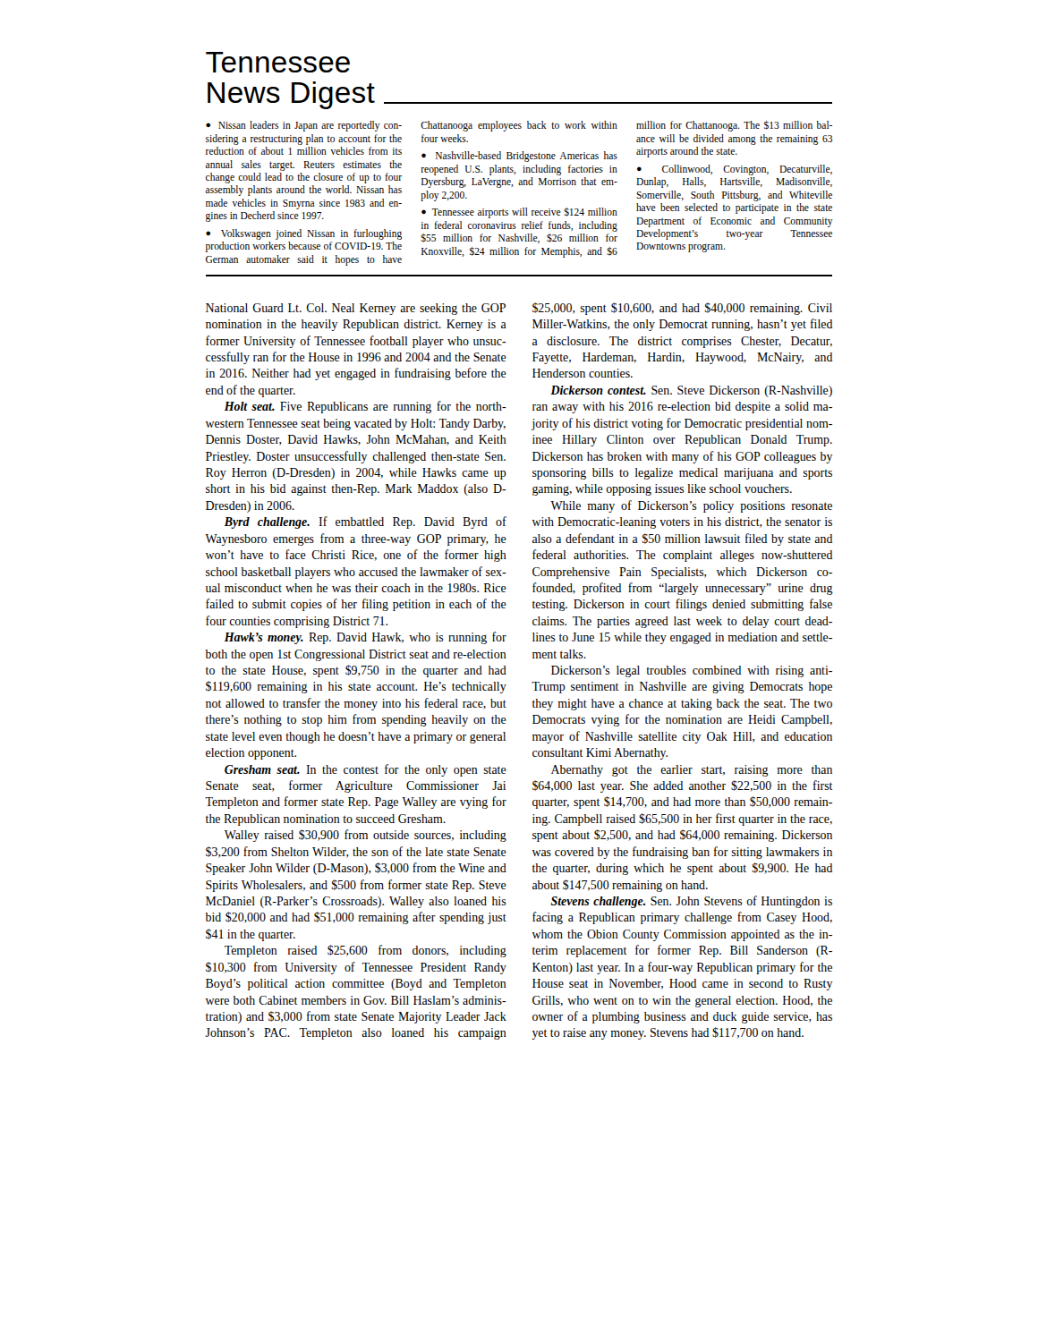Tennessee
News Digest
● Nissan leaders in Japan are reportedly considering a restructuring plan to account for the reduction of about 1 million vehicles from its annual sales target. Reuters estimates the change could lead to the closure of up to four assembly plants around the world. Nissan has made vehicles in Smyrna since 1983 and engines in Decherd since 1997.
● Volkswagen joined Nissan in furloughing production workers because of COVID-19. The German automaker said it hopes to have Chattanooga employees back to work within four weeks.
● Nashville-based Bridgestone Americas has reopened U.S. plants, including factories in Dyersburg, LaVergne, and Morrison that employ 2,200.
● Tennessee airports will receive $124 million in federal coronavirus relief funds, including $55 million for Nashville, $26 million for Knoxville, $24 million for Memphis, and $6 million for Chattanooga. The $13 million balance will be divided among the remaining 63 airports around the state.
● Collinwood, Covington, Decaturville, Dunlap, Halls, Hartsville, Madisonville, Somerville, South Pittsburg, and Whiteville have been selected to participate in the state Department of Economic and Community Development’s two-year Tennessee Downtowns program.
National Guard Lt. Col. Neal Kerney are seeking the GOP nomination in the heavily Republican district. Kerney is a former University of Tennessee football player who unsuccessfully ran for the House in 1996 and 2004 and the Senate in 2016. Neither had yet engaged in fundraising before the end of the quarter.
Holt seat. Five Republicans are running for the northwestern Tennessee seat being vacated by Holt: Tandy Darby, Dennis Doster, David Hawks, John McMahan, and Keith Priestley. Doster unsuccessfully challenged then-state Sen. Roy Herron (D-Dresden) in 2004, while Hawks came up short in his bid against then-Rep. Mark Maddox (also D-Dresden) in 2006.
Byrd challenge. If embattled Rep. David Byrd of Waynesboro emerges from a three-way GOP primary, he won’t have to face Christi Rice, one of the former high school basketball players who accused the lawmaker of sexual misconduct when he was their coach in the 1980s. Rice failed to submit copies of her filing petition in each of the four counties comprising District 71.
Hawk’s money. Rep. David Hawk, who is running for both the open 1st Congressional District seat and re-election to the state House, spent $9,750 in the quarter and had $119,600 remaining in his state account. He’s technically not allowed to transfer the money into his federal race, but there’s nothing to stop him from spending heavily on the state level even though he doesn’t have a primary or general election opponent.
Gresham seat. In the contest for the only open state Senate seat, former Agriculture Commissioner Jai Templeton and former state Rep. Page Walley are vying for the Republican nomination to succeed Gresham.
Walley raised $30,900 from outside sources, including $3,200 from Shelton Wilder, the son of the late state Senate Speaker John Wilder (D-Mason), $3,000 from the Wine and Spirits Wholesalers, and $500 from former state Rep. Steve McDaniel (R-Parker’s Crossroads). Walley also loaned his bid $20,000 and had $51,000 remaining after spending just $41 in the quarter.
Templeton raised $25,600 from donors, including $10,300 from University of Tennessee President Randy Boyd’s political action committee (Boyd and Templeton were both Cabinet members in Gov. Bill Haslam’s administration) and $3,000 from state Senate Majority Leader Jack Johnson’s PAC. Templeton also loaned his campaign $25,000, spent $10,600, and had $40,000 remaining. Civil Miller-Watkins, the only Democrat running, hasn’t yet filed a disclosure. The district comprises Chester, Decatur, Fayette, Hardeman, Hardin, Haywood, McNairy, and Henderson counties.
Dickerson contest. Sen. Steve Dickerson (R-Nashville) ran away with his 2016 re-election bid despite a solid majority of his district voting for Democratic presidential nominee Hillary Clinton over Republican Donald Trump. Dickerson has broken with many of his GOP colleagues by sponsoring bills to legalize medical marijuana and sports gaming, while opposing issues like school vouchers.
While many of Dickerson’s policy positions resonate with Democratic-leaning voters in his district, the senator is also a defendant in a $50 million lawsuit filed by state and federal authorities. The complaint alleges now-shuttered Comprehensive Pain Specialists, which Dickerson co-founded, profited from “largely unnecessary” urine drug testing. Dickerson in court filings denied submitting false claims. The parties agreed last week to delay court deadlines to June 15 while they engaged in mediation and settlement talks.
Dickerson’s legal troubles combined with rising anti-Trump sentiment in Nashville are giving Democrats hope they might have a chance at taking back the seat. The two Democrats vying for the nomination are Heidi Campbell, mayor of Nashville satellite city Oak Hill, and education consultant Kimi Abernathy.
Abernathy got the earlier start, raising more than $64,000 last year. She added another $22,500 in the first quarter, spent $14,700, and had more than $50,000 remaining. Campbell raised $65,500 in her first quarter in the race, spent about $2,500, and had $64,000 remaining. Dickerson was covered by the fundraising ban for sitting lawmakers in the quarter, during which he spent about $9,900. He had about $147,500 remaining on hand.
Stevens challenge. Sen. John Stevens of Huntingdon is facing a Republican primary challenge from Casey Hood, whom the Obion County Commission appointed as the interim replacement for former Rep. Bill Sanderson (R-Kenton) last year. In a four-way Republican primary for the House seat in November, Hood came in second to Rusty Grills, who went on to win the general election. Hood, the owner of a plumbing business and duck guide service, has yet to raise any money. Stevens had $117,700 on hand.